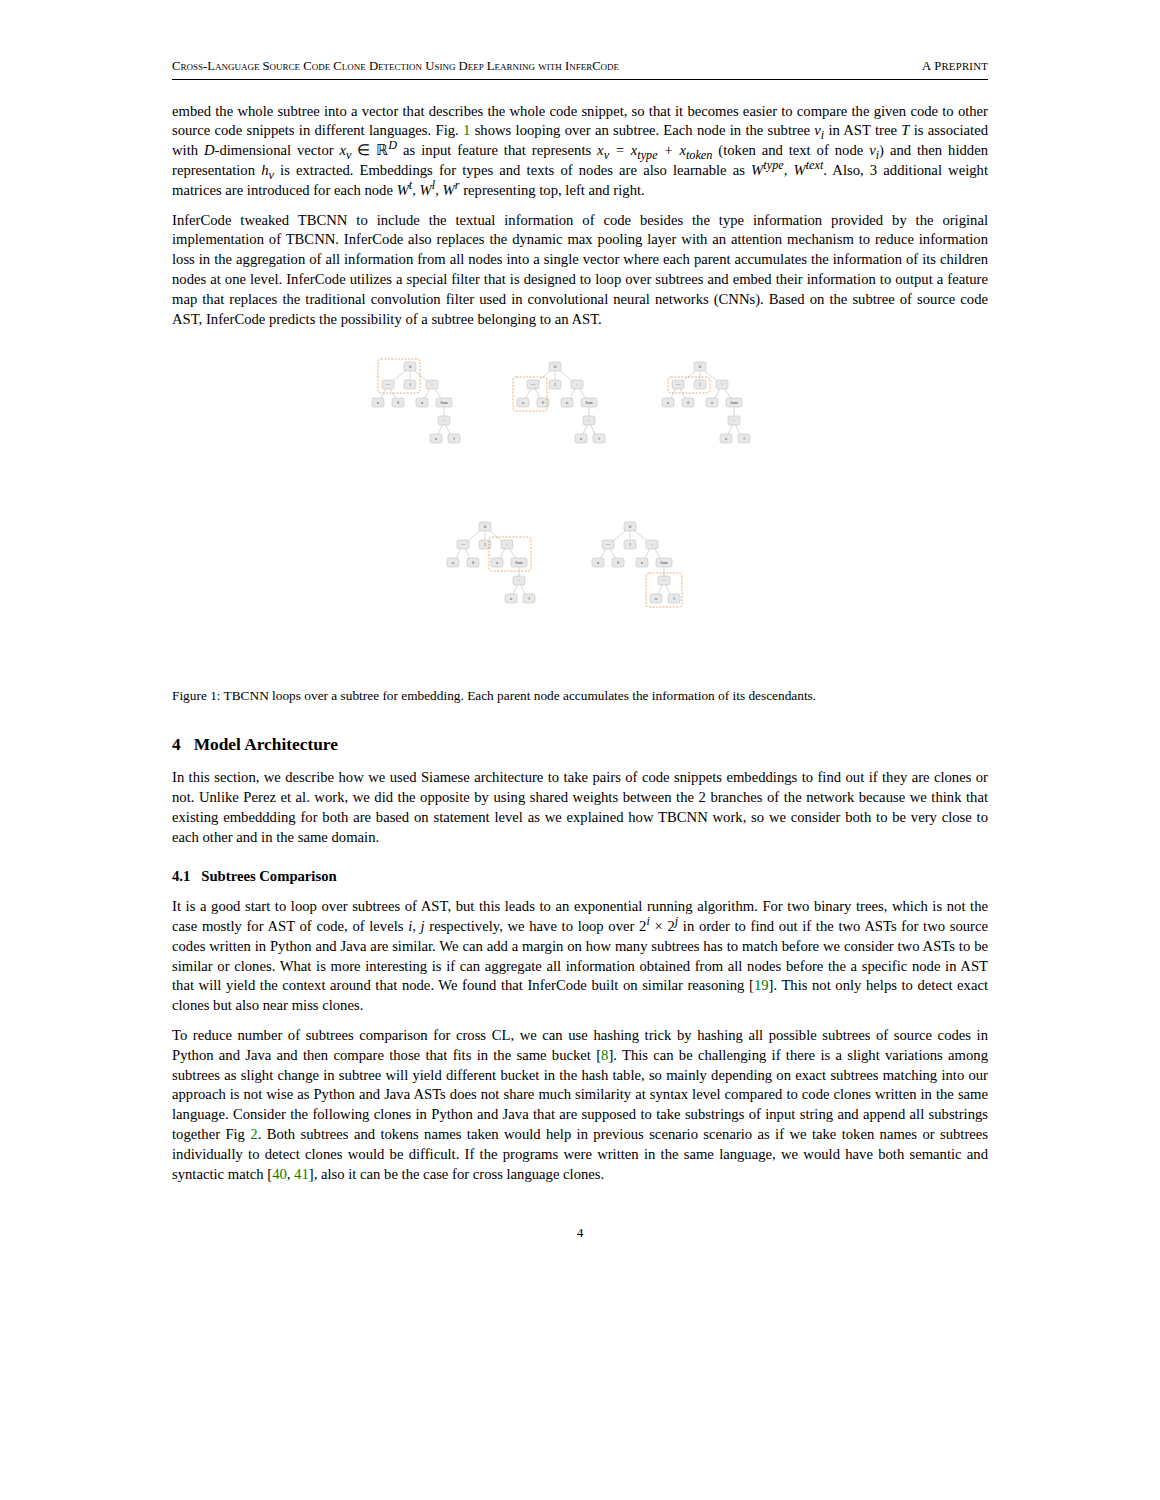Cross-Language Source Code Clone Detection Using Deep Learning with InferCode A PREPRINT
embed the whole subtree into a vector that describes the whole code snippet, so that it becomes easier to compare the given code to other source code snippets in different languages. Fig. 1 shows looping over an subtree. Each node in the subtree vi in AST tree T is associated with D-dimensional vector xv ∈ ℝD as input feature that represents xv = xtype + xtoken (token and text of node vi) and then hidden representation hv is extracted. Embeddings for types and texts of nodes are also learnable as Wtype, Wtext. Also, 3 additional weight matrices are introduced for each node Wt, Wl, Wr representing top, left and right.
InferCode tweaked TBCNN to include the textual information of code besides the type information provided by the original implementation of TBCNN. InferCode also replaces the dynamic max pooling layer with an attention mechanism to reduce information loss in the aggregation of all information from all nodes into a single vector where each parent accumulates the information of its children nodes at one level. InferCode utilizes a special filter that is designed to loop over subtrees and embed their information to output a feature map that replaces the traditional convolution filter used in convolutional neural networks (CNNs). Based on the subtree of source code AST, InferCode predicts the possibility of a subtree belonging to an AST.
if == 1 + n 0 n Sum - n 1
Figure 1: TBCNN loops over a subtree for embedding. Each parent node accumulates the information of its descendants.
4 Model Architecture
In this section, we describe how we used Siamese architecture to take pairs of code snippets embeddings to find out if they are clones or not. Unlike Perez et al. work, we did the opposite by using shared weights between the 2 branches of the network because we think that existing embeddding for both are based on statement level as we explained how TBCNN work, so we consider both to be very close to each other and in the same domain.
4.1 Subtrees Comparison
It is a good start to loop over subtrees of AST, but this leads to an exponential running algorithm. For two binary trees, which is not the case mostly for AST of code, of levels i, j respectively, we have to loop over 2i × 2j in order to find out if the two ASTs for two source codes written in Python and Java are similar. We can add a margin on how many subtrees has to match before we consider two ASTs to be similar or clones. What is more interesting is if can aggregate all information obtained from all nodes before the a specific node in AST that will yield the context around that node. We found that InferCode built on similar reasoning [19]. This not only helps to detect exact clones but also near miss clones.
To reduce number of subtrees comparison for cross CL, we can use hashing trick by hashing all possible subtrees of source codes in Python and Java and then compare those that fits in the same bucket [8]. This can be challenging if there is a slight variations among subtrees as slight change in subtree will yield different bucket in the hash table, so mainly depending on exact subtrees matching into our approach is not wise as Python and Java ASTs does not share much similarity at syntax level compared to code clones written in the same language. Consider the following clones in Python and Java that are supposed to take substrings of input string and append all substrings together Fig 2. Both subtrees and tokens names taken would help in previous scenario scenario as if we take token names or subtrees individually to detect clones would be difficult. If the programs were written in the same language, we would have both semantic and syntactic match [40, 41], also it can be the case for cross language clones.
4